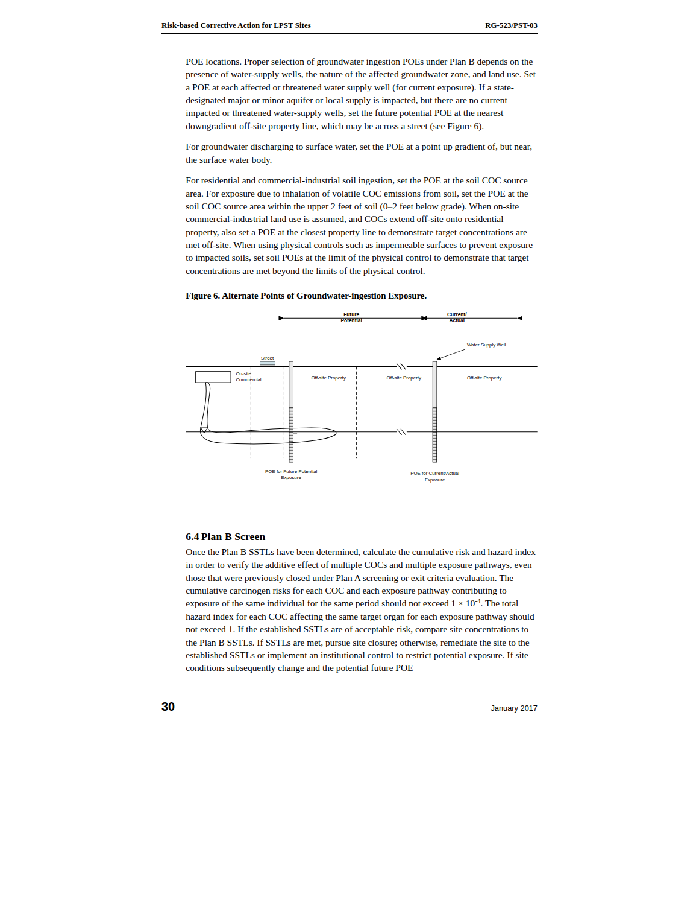Risk-based Corrective Action for LPST Sites RG-523/PST-03
POE locations. Proper selection of groundwater ingestion POEs under Plan B depends on the presence of water-supply wells, the nature of the affected groundwater zone, and land use. Set a POE at each affected or threatened water supply well (for current exposure). If a state-designated major or minor aquifer or local supply is impacted, but there are no current impacted or threatened water-supply wells, set the future potential POE at the nearest downgradient off-site property line, which may be across a street (see Figure 6).
For groundwater discharging to surface water, set the POE at a point up gradient of, but near, the surface water body.
For residential and commercial-industrial soil ingestion, set the POE at the soil COC source area. For exposure due to inhalation of volatile COC emissions from soil, set the POE at the soil COC source area within the upper 2 feet of soil (0–2 feet below grade). When on-site commercial-industrial land use is assumed, and COCs extend off-site onto residential property, also set a POE at the closest property line to demonstrate target concentrations are met off-site. When using physical controls such as impermeable surfaces to prevent exposure to impacted soils, set soil POEs at the limit of the physical control to demonstrate that target concentrations are met beyond the limits of the physical control.
Figure 6. Alternate Points of Groundwater-ingestion Exposure.
Future Potential Current/ Actual Water Supply Well Street On-site Commercial Off-site Property Off-site Property Off-site Property POE for Future Potential Exposure POE for Current/Actual Exposure
6.4 Plan B Screen
Once the Plan B SSTLs have been determined, calculate the cumulative risk and hazard index in order to verify the additive effect of multiple COCs and multiple exposure pathways, even those that were previously closed under Plan A screening or exit criteria evaluation. The cumulative carcinogen risks for each COC and each exposure pathway contributing to exposure of the same individual for the same period should not exceed 1 × 10-4. The total hazard index for each COC affecting the same target organ for each exposure pathway should not exceed 1. If the established SSTLs are of acceptable risk, compare site concentrations to the Plan B SSTLs. If SSTLs are met, pursue site closure; otherwise, remediate the site to the established SSTLs or implement an institutional control to restrict potential exposure. If site conditions subsequently change and the potential future POE
30 January 2017